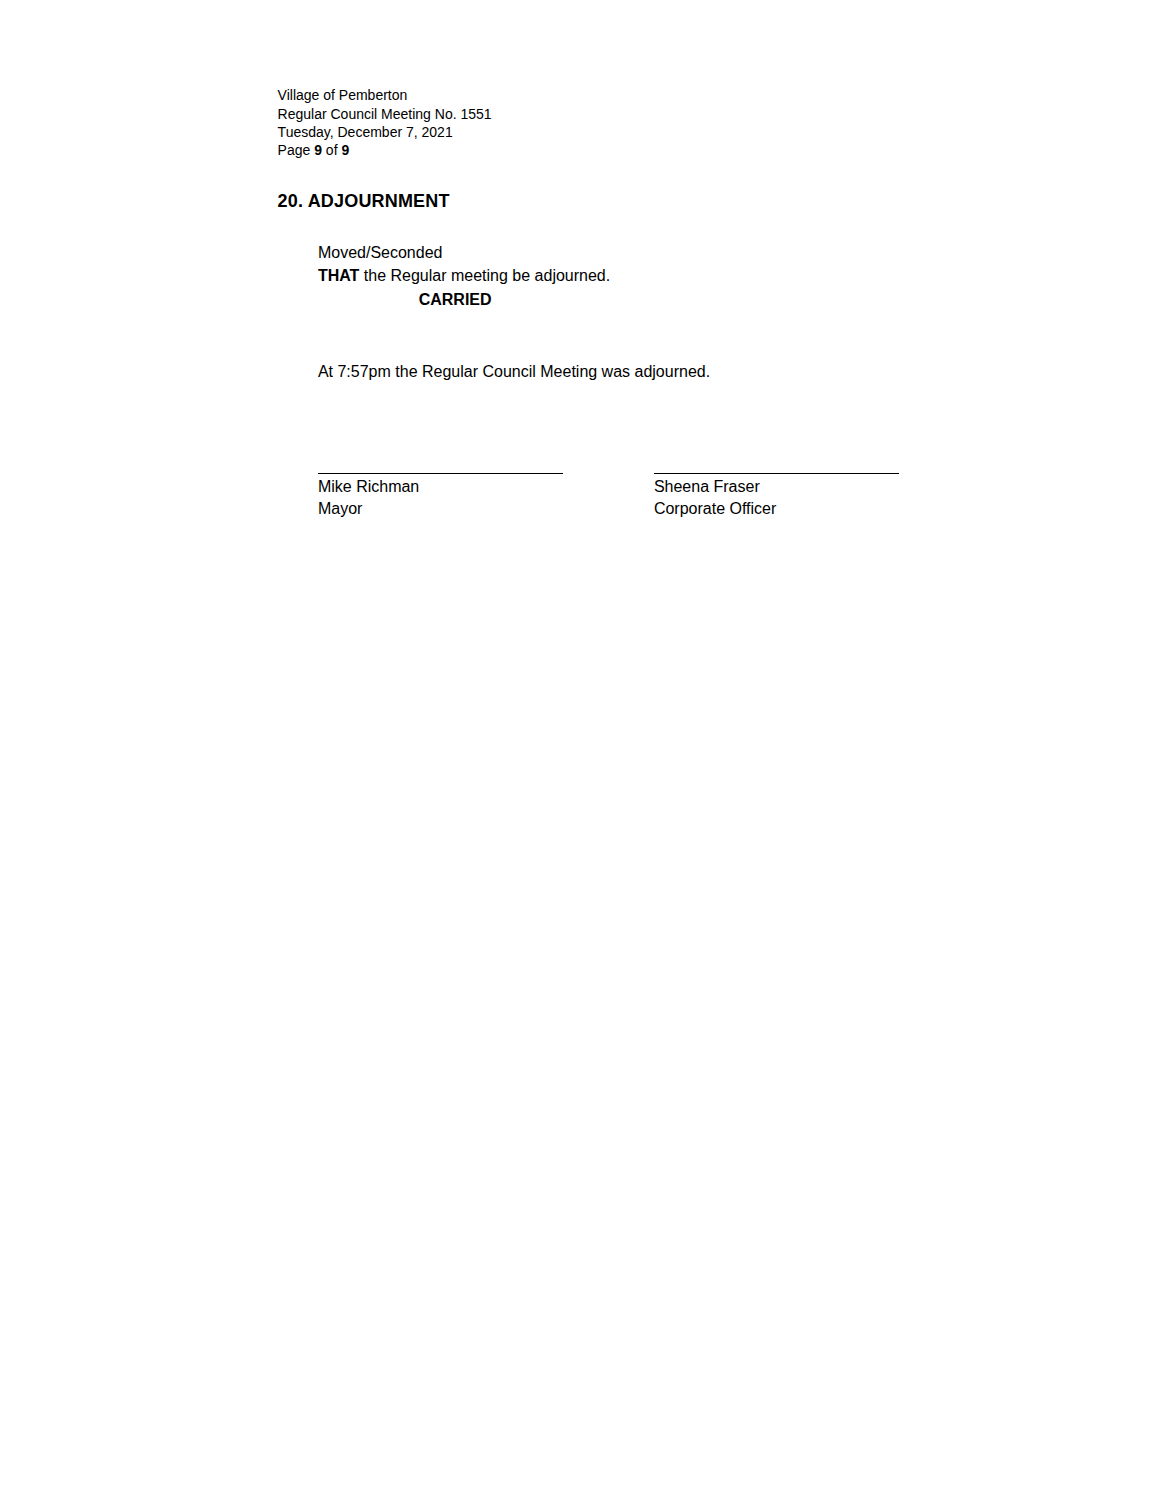Village of Pemberton
Regular Council Meeting No. 1551
Tuesday, December 7, 2021
Page 9 of 9
20. ADJOURNMENT
Moved/Seconded
THAT the Regular meeting be adjourned.
CARRIED
At 7:57pm the Regular Council Meeting was adjourned.
Mike Richman
Mayor
Sheena Fraser
Corporate Officer